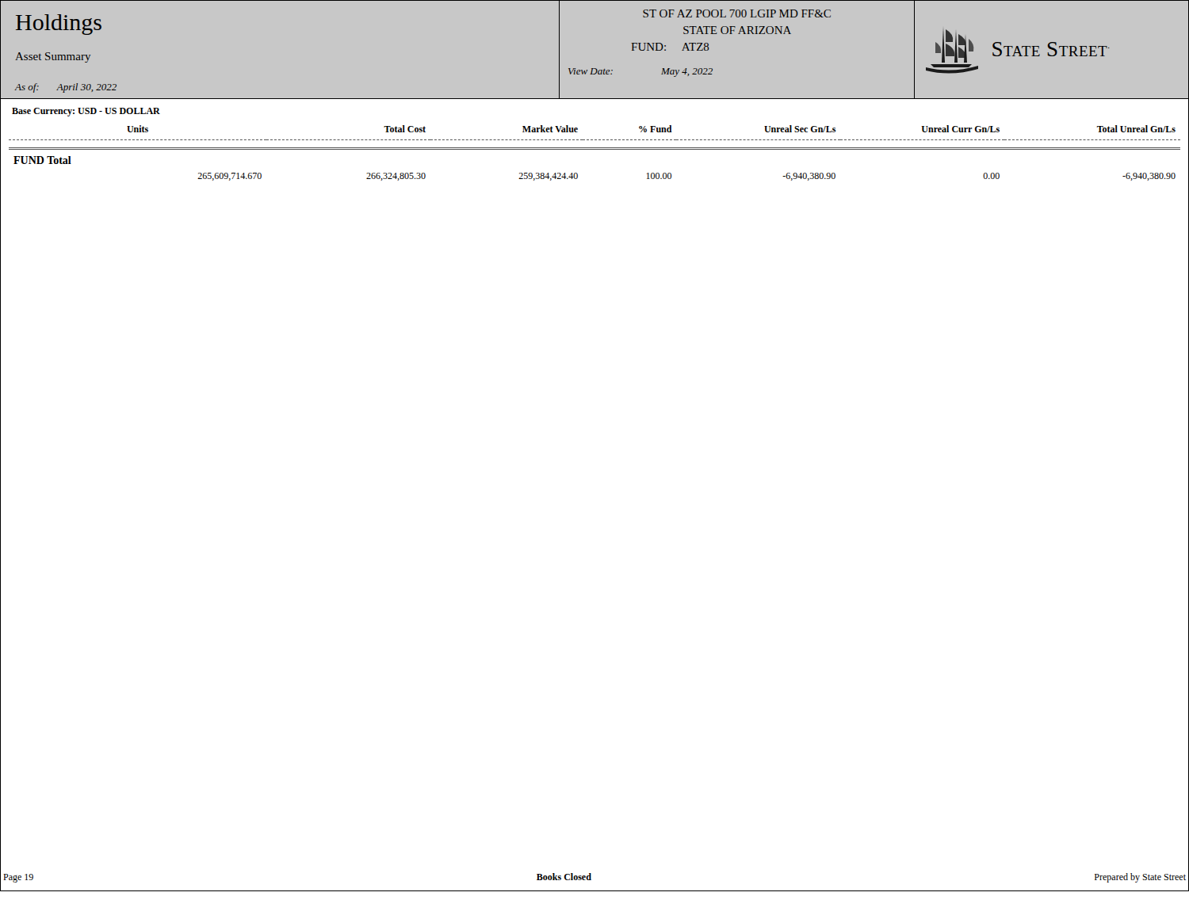Holdings
Asset Summary
As of: April 30, 2022
ST OF AZ POOL 700 LGIP MD FF&C
STATE OF ARIZONA
FUND: ATZ8
View Date: May 4, 2022
State Street.
Base Currency: USD - US DOLLAR
| Units | Total Cost | Market Value | % Fund | Unreal Sec Gn/Ls | Unreal Curr Gn/Ls | Total Unreal Gn/Ls |
| --- | --- | --- | --- | --- | --- | --- |
| FUND Total |
| 265,609,714.670 | 266,324,805.30 | 259,384,424.40 | 100.00 | -6,940,380.90 | 0.00 | -6,940,380.90 |
Page 19
Books Closed
Prepared by State Street